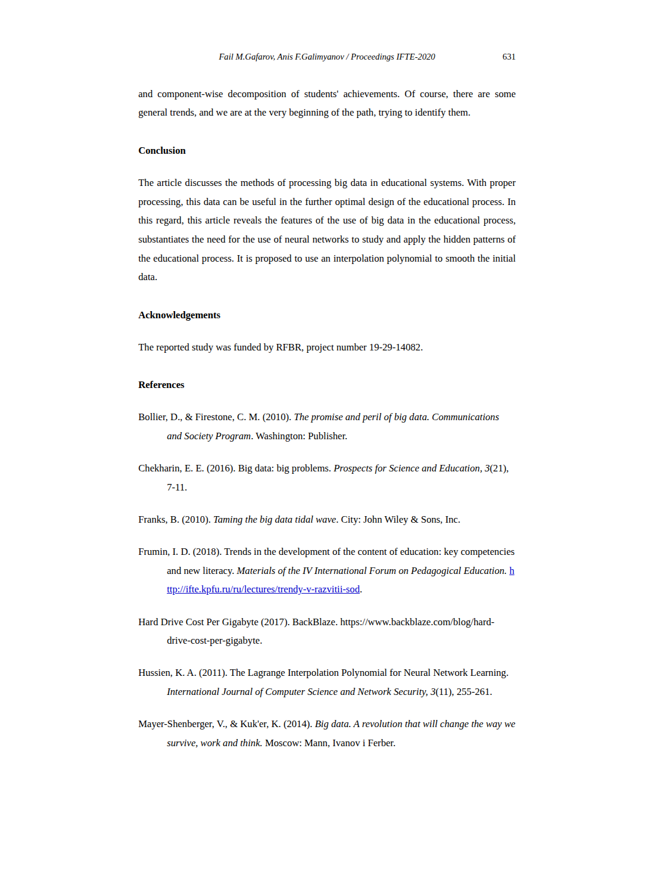Fail M.Gafarov, Anis F.Galimyanov / Proceedings IFTE-2020 631
and component-wise decomposition of students' achievements. Of course, there are some general trends, and we are at the very beginning of the path, trying to identify them.
Conclusion
The article discusses the methods of processing big data in educational systems. With proper processing, this data can be useful in the further optimal design of the educational process. In this regard, this article reveals the features of the use of big data in the educational process, substantiates the need for the use of neural networks to study and apply the hidden patterns of the educational process. It is proposed to use an interpolation polynomial to smooth the initial data.
Acknowledgements
The reported study was funded by RFBR, project number 19-29-14082.
References
Bollier, D., & Firestone, C. M. (2010). The promise and peril of big data. Communications and Society Program. Washington: Publisher.
Chekharin, E. E. (2016). Big data: big problems. Prospects for Science and Education, 3(21), 7-11.
Franks, B. (2010). Taming the big data tidal wave. City: John Wiley & Sons, Inc.
Frumin, I. D. (2018). Trends in the development of the content of education: key competencies and new literacy. Materials of the IV International Forum on Pedagogical Education. http://ifte.kpfu.ru/ru/lectures/trendy-v-razvitii-sod.
Hard Drive Cost Per Gigabyte (2017). BackBlaze. https://www.backblaze.com/blog/hard-drive-cost-per-gigabyte.
Hussien, K. A. (2011). The Lagrange Interpolation Polynomial for Neural Network Learning. International Journal of Computer Science and Network Security, 3(11), 255-261.
Mayer-Shenberger, V., & Kuk'er, K. (2014). Big data. A revolution that will change the way we survive, work and think. Moscow: Mann, Ivanov i Ferber.